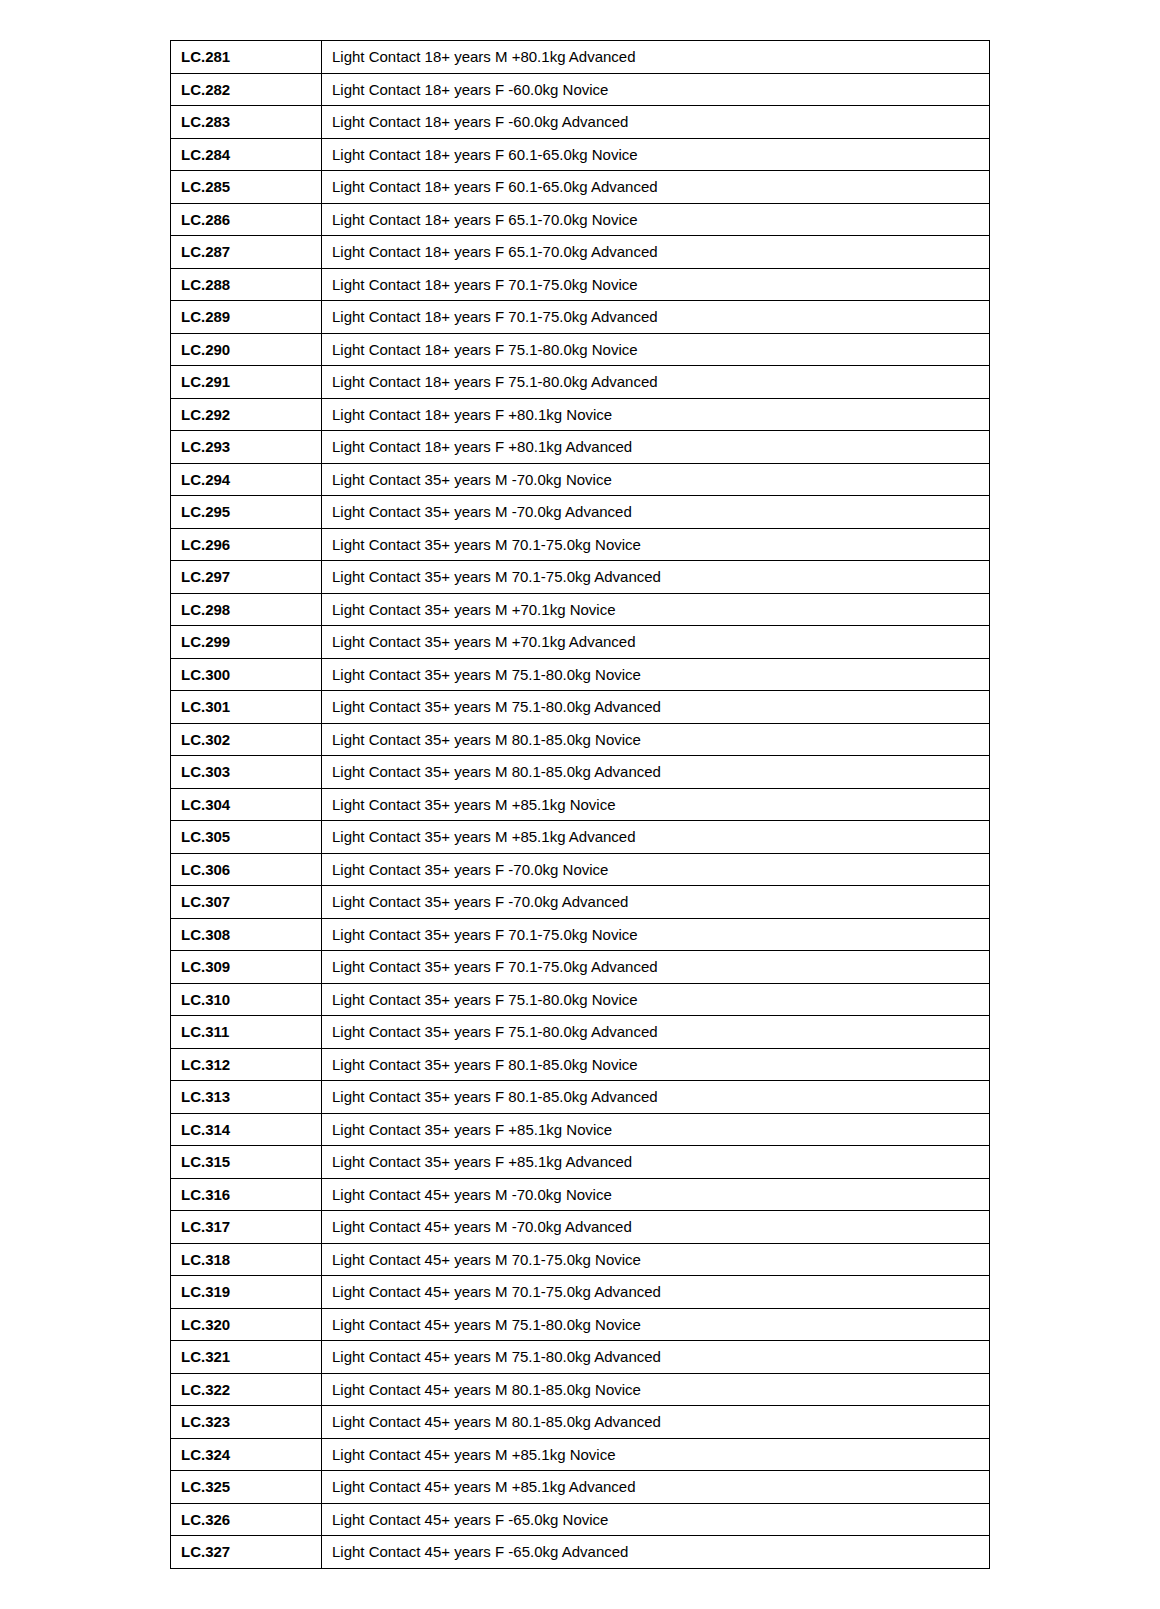| LC.281 | Light Contact 18+ years M +80.1kg Advanced |
| LC.282 | Light Contact 18+ years F -60.0kg Novice |
| LC.283 | Light Contact 18+ years F -60.0kg Advanced |
| LC.284 | Light Contact 18+ years F 60.1-65.0kg Novice |
| LC.285 | Light Contact 18+ years F 60.1-65.0kg Advanced |
| LC.286 | Light Contact 18+ years F 65.1-70.0kg Novice |
| LC.287 | Light Contact 18+ years F 65.1-70.0kg Advanced |
| LC.288 | Light Contact 18+ years F 70.1-75.0kg Novice |
| LC.289 | Light Contact 18+ years F 70.1-75.0kg Advanced |
| LC.290 | Light Contact 18+ years F 75.1-80.0kg Novice |
| LC.291 | Light Contact 18+ years F 75.1-80.0kg Advanced |
| LC.292 | Light Contact 18+ years F +80.1kg Novice |
| LC.293 | Light Contact 18+ years F +80.1kg Advanced |
| LC.294 | Light Contact 35+ years M -70.0kg Novice |
| LC.295 | Light Contact 35+ years M -70.0kg Advanced |
| LC.296 | Light Contact 35+ years M 70.1-75.0kg Novice |
| LC.297 | Light Contact 35+ years M 70.1-75.0kg Advanced |
| LC.298 | Light Contact 35+ years M +70.1kg Novice |
| LC.299 | Light Contact 35+ years M +70.1kg Advanced |
| LC.300 | Light Contact 35+ years M 75.1-80.0kg Novice |
| LC.301 | Light Contact 35+ years M 75.1-80.0kg Advanced |
| LC.302 | Light Contact 35+ years M 80.1-85.0kg Novice |
| LC.303 | Light Contact 35+ years M 80.1-85.0kg Advanced |
| LC.304 | Light Contact 35+ years M +85.1kg Novice |
| LC.305 | Light Contact 35+ years M +85.1kg Advanced |
| LC.306 | Light Contact 35+ years F -70.0kg Novice |
| LC.307 | Light Contact 35+ years F -70.0kg Advanced |
| LC.308 | Light Contact 35+ years F 70.1-75.0kg Novice |
| LC.309 | Light Contact 35+ years F 70.1-75.0kg Advanced |
| LC.310 | Light Contact 35+ years F 75.1-80.0kg Novice |
| LC.311 | Light Contact 35+ years F 75.1-80.0kg Advanced |
| LC.312 | Light Contact 35+ years F 80.1-85.0kg Novice |
| LC.313 | Light Contact 35+ years F 80.1-85.0kg Advanced |
| LC.314 | Light Contact 35+ years F +85.1kg Novice |
| LC.315 | Light Contact 35+ years F +85.1kg Advanced |
| LC.316 | Light Contact 45+ years M -70.0kg Novice |
| LC.317 | Light Contact 45+ years M -70.0kg Advanced |
| LC.318 | Light Contact 45+ years M 70.1-75.0kg Novice |
| LC.319 | Light Contact 45+ years M 70.1-75.0kg Advanced |
| LC.320 | Light Contact 45+ years M 75.1-80.0kg Novice |
| LC.321 | Light Contact 45+ years M 75.1-80.0kg Advanced |
| LC.322 | Light Contact 45+ years M 80.1-85.0kg Novice |
| LC.323 | Light Contact 45+ years M 80.1-85.0kg Advanced |
| LC.324 | Light Contact 45+ years M +85.1kg Novice |
| LC.325 | Light Contact 45+ years M +85.1kg Advanced |
| LC.326 | Light Contact 45+ years F -65.0kg Novice |
| LC.327 | Light Contact 45+ years F -65.0kg Advanced |